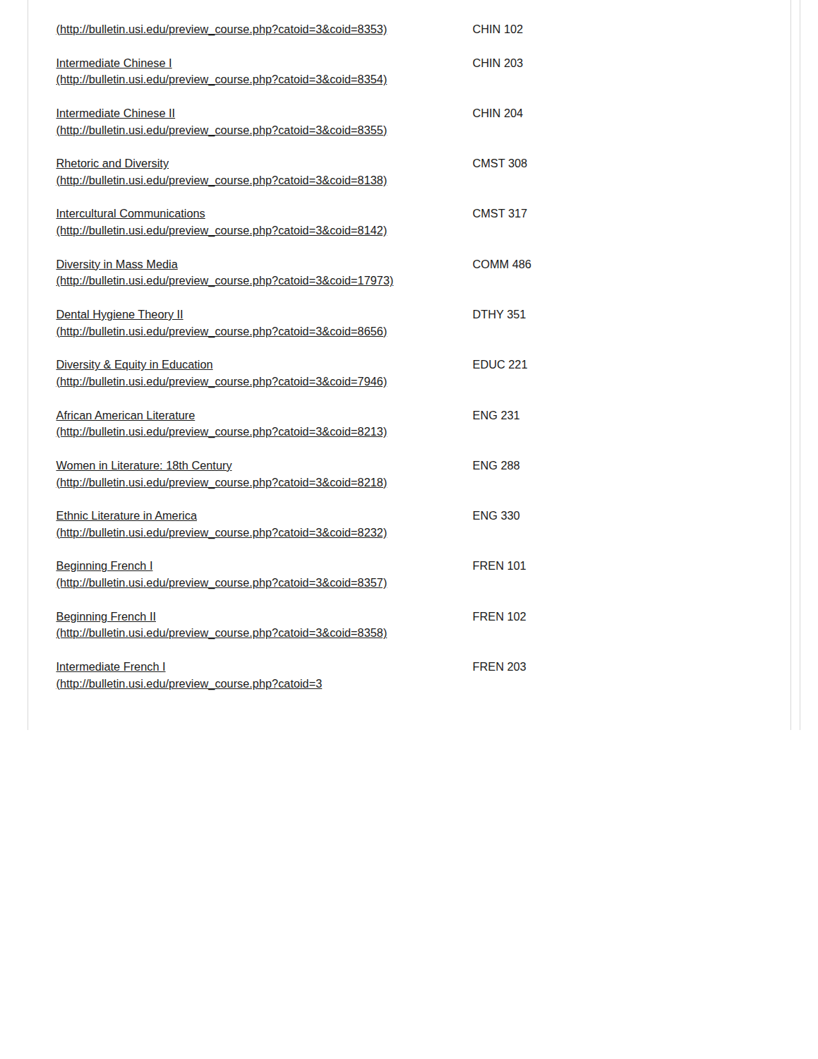| (http://bulletin.usi.edu/preview_course.php?catoid=3&coid=8353) | CHIN 102 |
| Intermediate Chinese I (http://bulletin.usi.edu/preview_course.php?catoid=3&coid=8354) | CHIN 203 |
| Intermediate Chinese II (http://bulletin.usi.edu/preview_course.php?catoid=3&coid=8355) | CHIN 204 |
| Rhetoric and Diversity (http://bulletin.usi.edu/preview_course.php?catoid=3&coid=8138) | CMST 308 |
| Intercultural Communications (http://bulletin.usi.edu/preview_course.php?catoid=3&coid=8142) | CMST 317 |
| Diversity in Mass Media (http://bulletin.usi.edu/preview_course.php?catoid=3&coid=17973) | COMM 486 |
| Dental Hygiene Theory II (http://bulletin.usi.edu/preview_course.php?catoid=3&coid=8656) | DTHY 351 |
| Diversity & Equity in Education (http://bulletin.usi.edu/preview_course.php?catoid=3&coid=7946) | EDUC 221 |
| African American Literature (http://bulletin.usi.edu/preview_course.php?catoid=3&coid=8213) | ENG 231 |
| Women in Literature: 18th Century (http://bulletin.usi.edu/preview_course.php?catoid=3&coid=8218) | ENG 288 |
| Ethnic Literature in America (http://bulletin.usi.edu/preview_course.php?catoid=3&coid=8232) | ENG 330 |
| Beginning French I (http://bulletin.usi.edu/preview_course.php?catoid=3&coid=8357) | FREN 101 |
| Beginning French II (http://bulletin.usi.edu/preview_course.php?catoid=3&coid=8358) | FREN 102 |
| Intermediate French I (http://bulletin.usi.edu/preview_course.php?catoid=3 | FREN 203 |